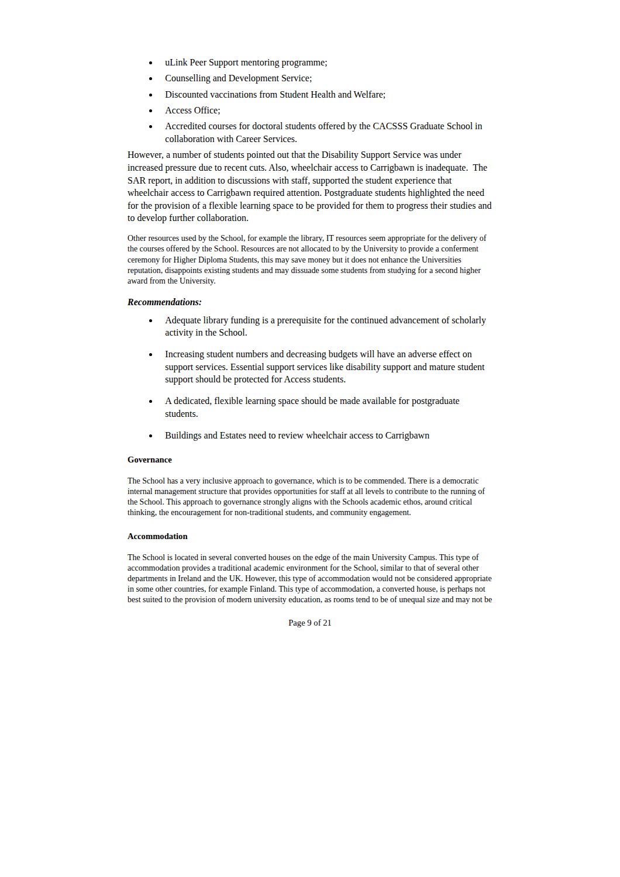uLink Peer Support mentoring programme;
Counselling and Development Service;
Discounted vaccinations from Student Health and Welfare;
Access Office;
Accredited courses for doctoral students offered by the CACSSS Graduate School in collaboration with Career Services.
However, a number of students pointed out that the Disability Support Service was under increased pressure due to recent cuts. Also, wheelchair access to Carrigbawn is inadequate. The SAR report, in addition to discussions with staff, supported the student experience that wheelchair access to Carrigbawn required attention. Postgraduate students highlighted the need for the provision of a flexible learning space to be provided for them to progress their studies and to develop further collaboration.
Other resources used by the School, for example the library, IT resources seem appropriate for the delivery of the courses offered by the School. Resources are not allocated to by the University to provide a conferment ceremony for Higher Diploma Students, this may save money but it does not enhance the Universities reputation, disappoints existing students and may dissuade some students from studying for a second higher award from the University.
Recommendations:
Adequate library funding is a prerequisite for the continued advancement of scholarly activity in the School.
Increasing student numbers and decreasing budgets will have an adverse effect on support services. Essential support services like disability support and mature student support should be protected for Access students.
A dedicated, flexible learning space should be made available for postgraduate students.
Buildings and Estates need to review wheelchair access to Carrigbawn
Governance
The School has a very inclusive approach to governance, which is to be commended. There is a democratic internal management structure that provides opportunities for staff at all levels to contribute to the running of the School. This approach to governance strongly aligns with the Schools academic ethos, around critical thinking, the encouragement for non-traditional students, and community engagement.
Accommodation
The School is located in several converted houses on the edge of the main University Campus. This type of accommodation provides a traditional academic environment for the School, similar to that of several other departments in Ireland and the UK. However, this type of accommodation would not be considered appropriate in some other countries, for example Finland. This type of accommodation, a converted house, is perhaps not best suited to the provision of modern university education, as rooms tend to be of unequal size and may not be
Page 9 of 21